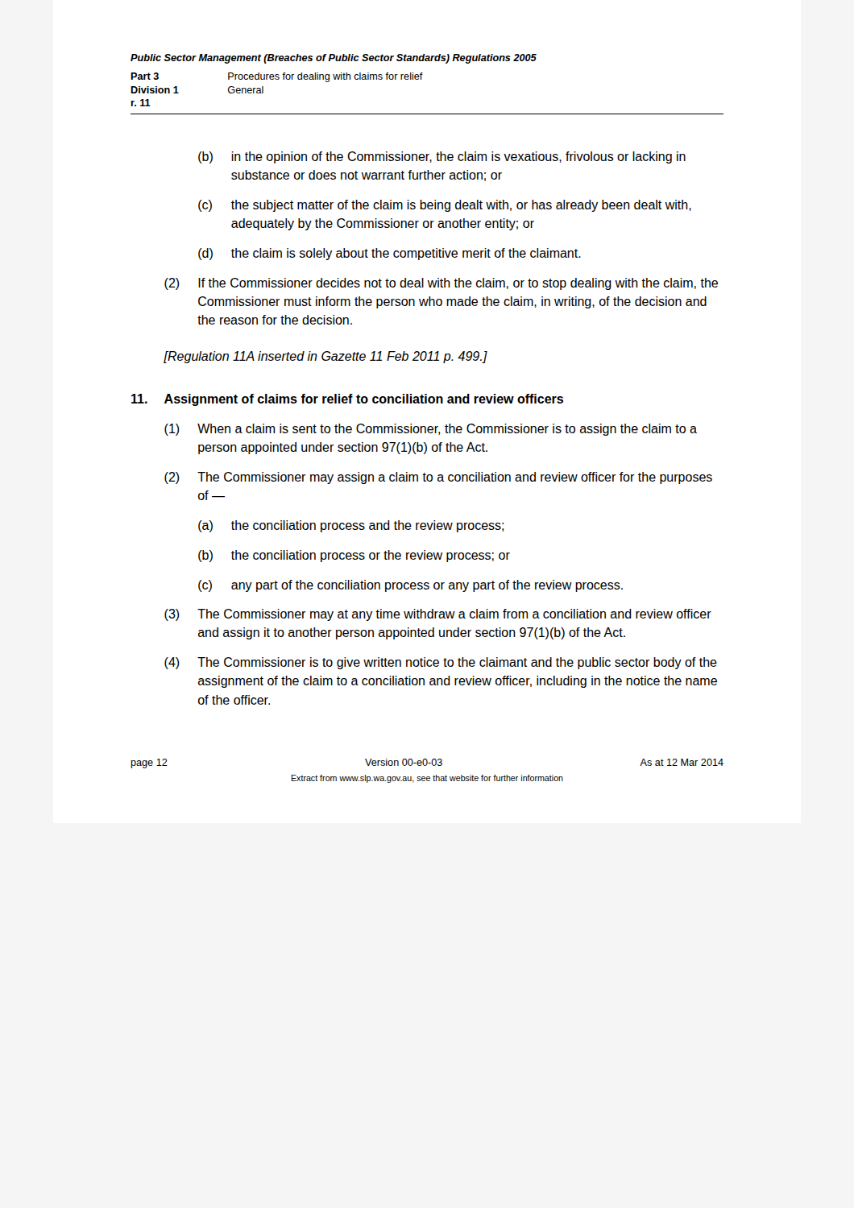Public Sector Management (Breaches of Public Sector Standards) Regulations 2005
| Part 3 | Procedures for dealing with claims for relief |
| Division 1 | General |
| r. 11 | |
(b) in the opinion of the Commissioner, the claim is vexatious, frivolous or lacking in substance or does not warrant further action; or
(c) the subject matter of the claim is being dealt with, or has already been dealt with, adequately by the Commissioner or another entity; or
(d) the claim is solely about the competitive merit of the claimant.
(2) If the Commissioner decides not to deal with the claim, or to stop dealing with the claim, the Commissioner must inform the person who made the claim, in writing, of the decision and the reason for the decision.
[Regulation 11A inserted in Gazette 11 Feb 2011 p. 499.]
11. Assignment of claims for relief to conciliation and review officers
(1) When a claim is sent to the Commissioner, the Commissioner is to assign the claim to a person appointed under section 97(1)(b) of the Act.
(2) The Commissioner may assign a claim to a conciliation and review officer for the purposes of —
(a) the conciliation process and the review process;
(b) the conciliation process or the review process; or
(c) any part of the conciliation process or any part of the review process.
(3) The Commissioner may at any time withdraw a claim from a conciliation and review officer and assign it to another person appointed under section 97(1)(b) of the Act.
(4) The Commissioner is to give written notice to the claimant and the public sector body of the assignment of the claim to a conciliation and review officer, including in the notice the name of the officer.
page 12 Version 00-e0-03 As at 12 Mar 2014
Extract from www.slp.wa.gov.au, see that website for further information